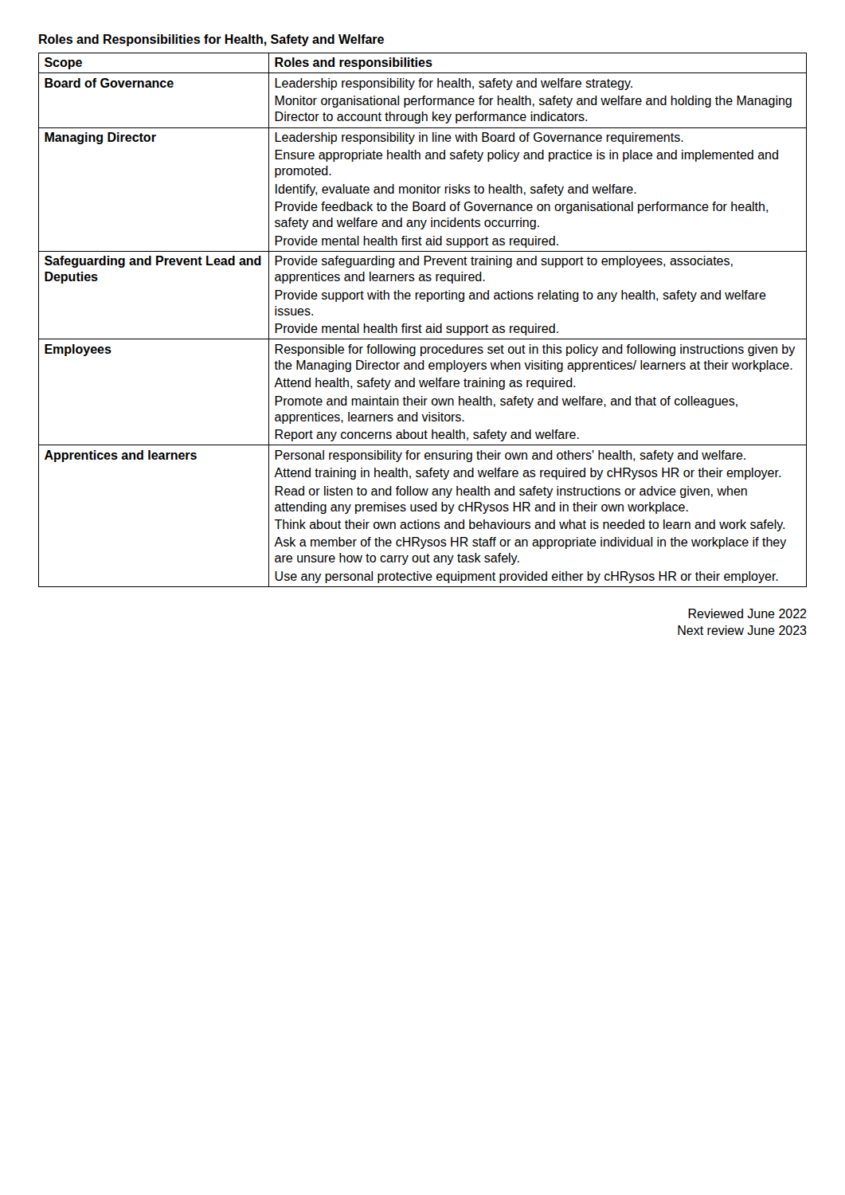Roles and Responsibilities for Health, Safety and Welfare
| Scope | Roles and responsibilities |
| --- | --- |
| Board of Governance | Leadership responsibility for health, safety and welfare strategy. Monitor organisational performance for health, safety and welfare and holding the Managing Director to account through key performance indicators. |
| Managing Director | Leadership responsibility in line with Board of Governance requirements. Ensure appropriate health and safety policy and practice is in place and implemented and promoted. Identify, evaluate and monitor risks to health, safety and welfare. Provide feedback to the Board of Governance on organisational performance for health, safety and welfare and any incidents occurring. Provide mental health first aid support as required. |
| Safeguarding and Prevent Lead and Deputies | Provide safeguarding and Prevent training and support to employees, associates, apprentices and learners as required. Provide support with the reporting and actions relating to any health, safety and welfare issues. Provide mental health first aid support as required. |
| Employees | Responsible for following procedures set out in this policy and following instructions given by the Managing Director and employers when visiting apprentices/ learners at their workplace. Attend health, safety and welfare training as required. Promote and maintain their own health, safety and welfare, and that of colleagues, apprentices, learners and visitors. Report any concerns about health, safety and welfare. |
| Apprentices and learners | Personal responsibility for ensuring their own and others' health, safety and welfare. Attend training in health, safety and welfare as required by cHRysos HR or their employer. Read or listen to and follow any health and safety instructions or advice given, when attending any premises used by cHRysos HR and in their own workplace. Think about their own actions and behaviours and what is needed to learn and work safely. Ask a member of the cHRysos HR staff or an appropriate individual in the workplace if they are unsure how to carry out any task safely. Use any personal protective equipment provided either by cHRysos HR or their employer. |
Reviewed June 2022
Next review June 2023